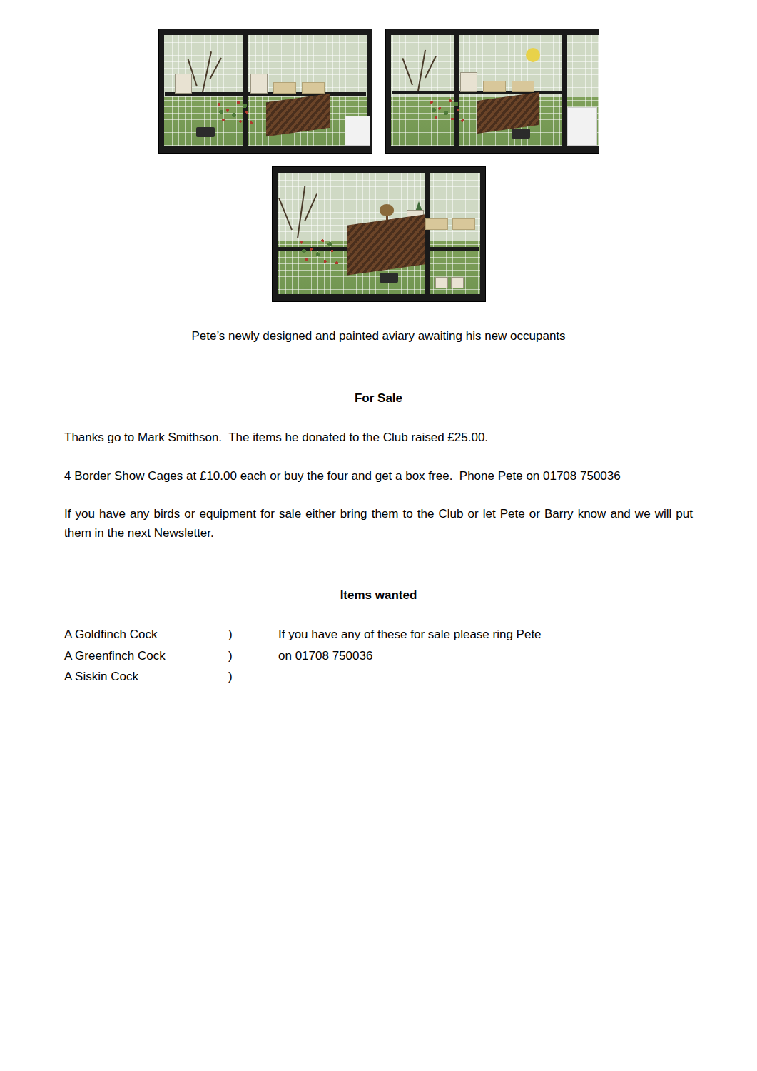Pete’s newly designed and painted aviary awaiting his new occupants
For Sale
Thanks go to Mark Smithson. The items he donated to the Club raised £25.00.
4 Border Show Cages at £10.00 each or buy the four and get a box free. Phone Pete on 01708 750036
If you have any birds or equipment for sale either bring them to the Club or let Pete or Barry know and we will put them in the next Newsletter.
Items wanted
| A Goldfinch Cock | ) | If you have any of these for sale please ring Pete |
| A Greenfinch Cock | ) | on 01708 750036 |
| A Siskin Cock | ) | |